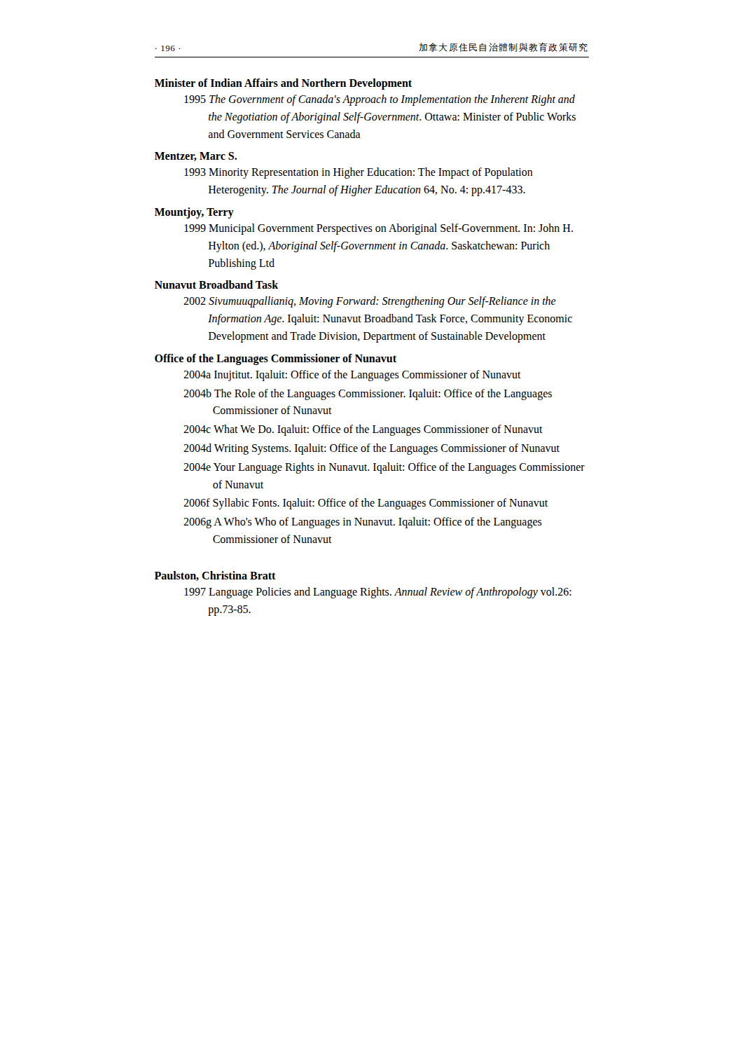· 196 ·
加拿大原住民自治體制與教育政策研究
Minister of Indian Affairs and Northern Development
1995 The Government of Canada's Approach to Implementation the Inherent Right and the Negotiation of Aboriginal Self-Government. Ottawa: Minister of Public Works and Government Services Canada
Mentzer, Marc S.
1993 Minority Representation in Higher Education: The Impact of Population Heterogenity. The Journal of Higher Education 64, No. 4: pp.417-433.
Mountjoy, Terry
1999 Municipal Government Perspectives on Aboriginal Self-Government. In: John H. Hylton (ed.), Aboriginal Self-Government in Canada. Saskatchewan: Purich Publishing Ltd
Nunavut Broadband Task
2002 Sivumuuqpallianiq, Moving Forward: Strengthening Our Self-Reliance in the Information Age. Iqaluit: Nunavut Broadband Task Force, Community Economic Development and Trade Division, Department of Sustainable Development
Office of the Languages Commissioner of Nunavut
2004a Inujtitut. Iqaluit: Office of the Languages Commissioner of Nunavut
2004b The Role of the Languages Commissioner. Iqaluit: Office of the Languages Commissioner of Nunavut
2004c What We Do. Iqaluit: Office of the Languages Commissioner of Nunavut
2004d Writing Systems. Iqaluit: Office of the Languages Commissioner of Nunavut
2004e Your Language Rights in Nunavut. Iqaluit: Office of the Languages Commissioner of Nunavut
2006f Syllabic Fonts. Iqaluit: Office of the Languages Commissioner of Nunavut
2006g A Who's Who of Languages in Nunavut. Iqaluit: Office of the Languages Commissioner of Nunavut
Paulston, Christina Bratt
1997 Language Policies and Language Rights. Annual Review of Anthropology vol.26: pp.73-85.